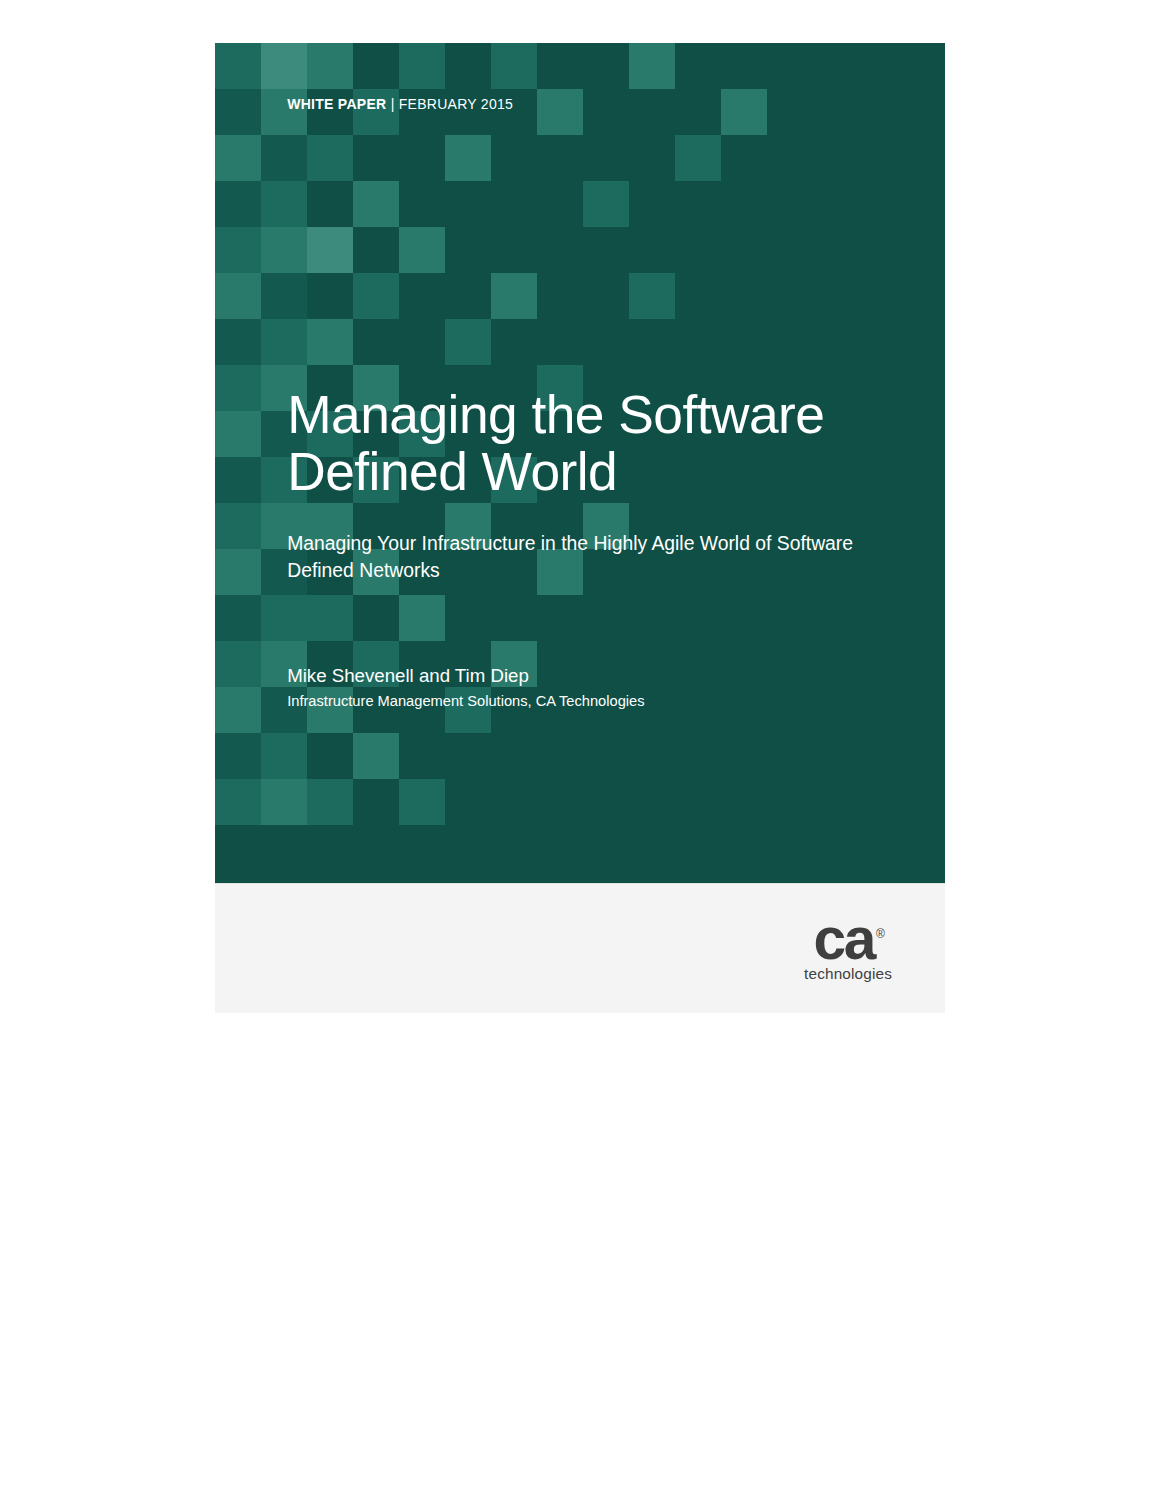WHITE PAPER | FEBRUARY 2015
Managing the Software
Defined World
Managing Your Infrastructure in the Highly Agile World of Software Defined Networks
Mike Shevenell and Tim Diep
Infrastructure Management Solutions, CA Technologies
ca®
technologies